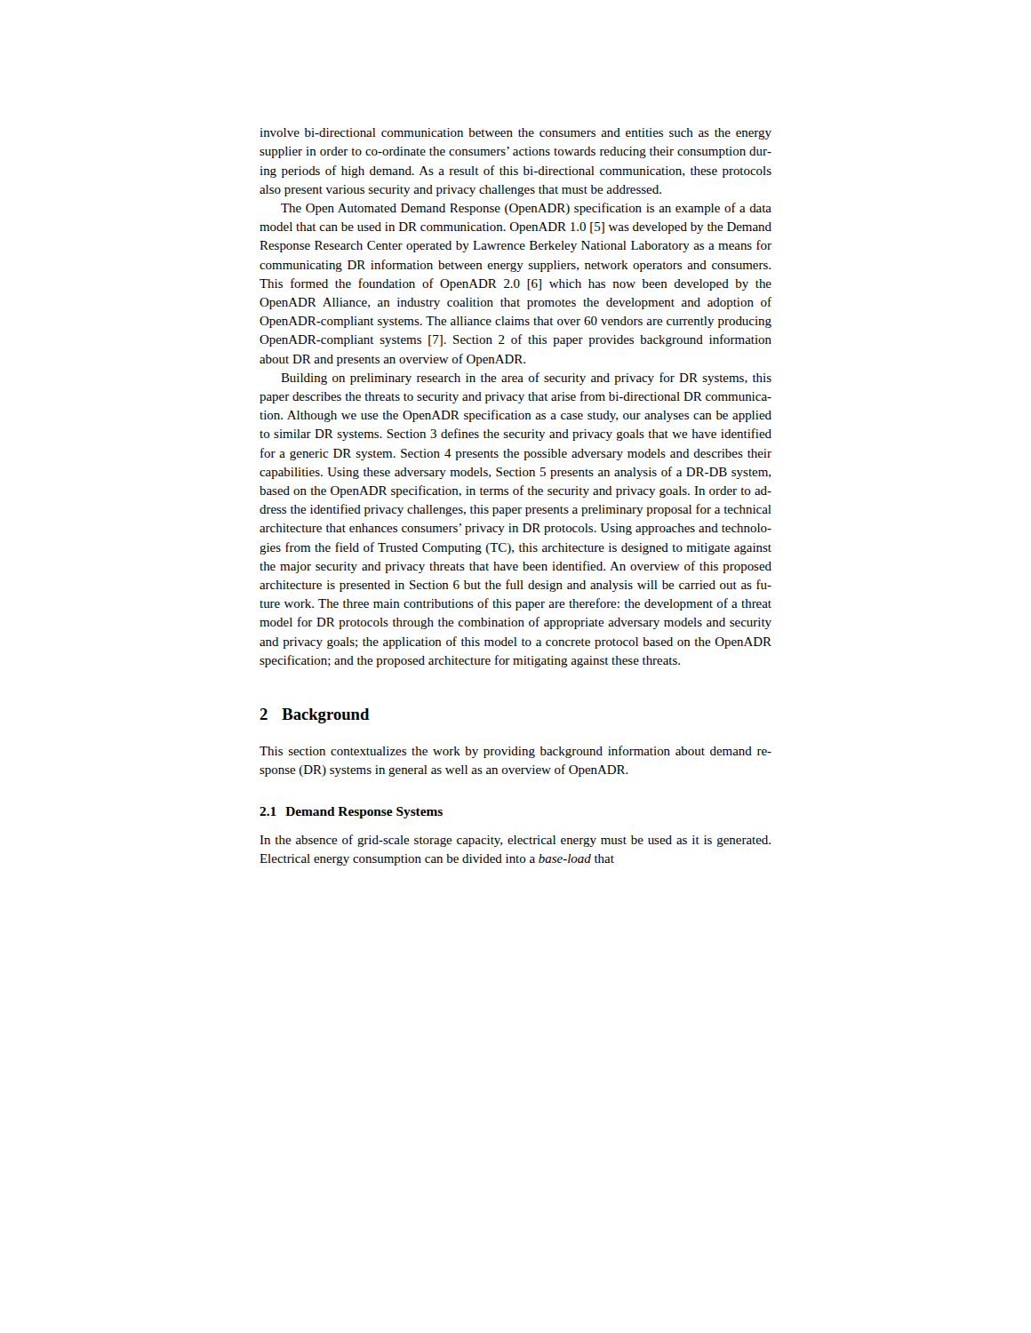involve bi-directional communication between the consumers and entities such as the energy supplier in order to co-ordinate the consumers’ actions towards reducing their consumption during periods of high demand. As a result of this bi-directional communication, these protocols also present various security and privacy challenges that must be addressed.
The Open Automated Demand Response (OpenADR) specification is an example of a data model that can be used in DR communication. OpenADR 1.0 [5] was developed by the Demand Response Research Center operated by Lawrence Berkeley National Laboratory as a means for communicating DR information between energy suppliers, network operators and consumers. This formed the foundation of OpenADR 2.0 [6] which has now been developed by the OpenADR Alliance, an industry coalition that promotes the development and adoption of OpenADR-compliant systems. The alliance claims that over 60 vendors are currently producing OpenADR-compliant systems [7]. Section 2 of this paper provides background information about DR and presents an overview of OpenADR.
Building on preliminary research in the area of security and privacy for DR systems, this paper describes the threats to security and privacy that arise from bi-directional DR communication. Although we use the OpenADR specification as a case study, our analyses can be applied to similar DR systems. Section 3 defines the security and privacy goals that we have identified for a generic DR system. Section 4 presents the possible adversary models and describes their capabilities. Using these adversary models, Section 5 presents an analysis of a DR-DB system, based on the OpenADR specification, in terms of the security and privacy goals. In order to address the identified privacy challenges, this paper presents a preliminary proposal for a technical architecture that enhances consumers’ privacy in DR protocols. Using approaches and technologies from the field of Trusted Computing (TC), this architecture is designed to mitigate against the major security and privacy threats that have been identified. An overview of this proposed architecture is presented in Section 6 but the full design and analysis will be carried out as future work. The three main contributions of this paper are therefore: the development of a threat model for DR protocols through the combination of appropriate adversary models and security and privacy goals; the application of this model to a concrete protocol based on the OpenADR specification; and the proposed architecture for mitigating against these threats.
2 Background
This section contextualizes the work by providing background information about demand response (DR) systems in general as well as an overview of OpenADR.
2.1 Demand Response Systems
In the absence of grid-scale storage capacity, electrical energy must be used as it is generated. Electrical energy consumption can be divided into a base-load that